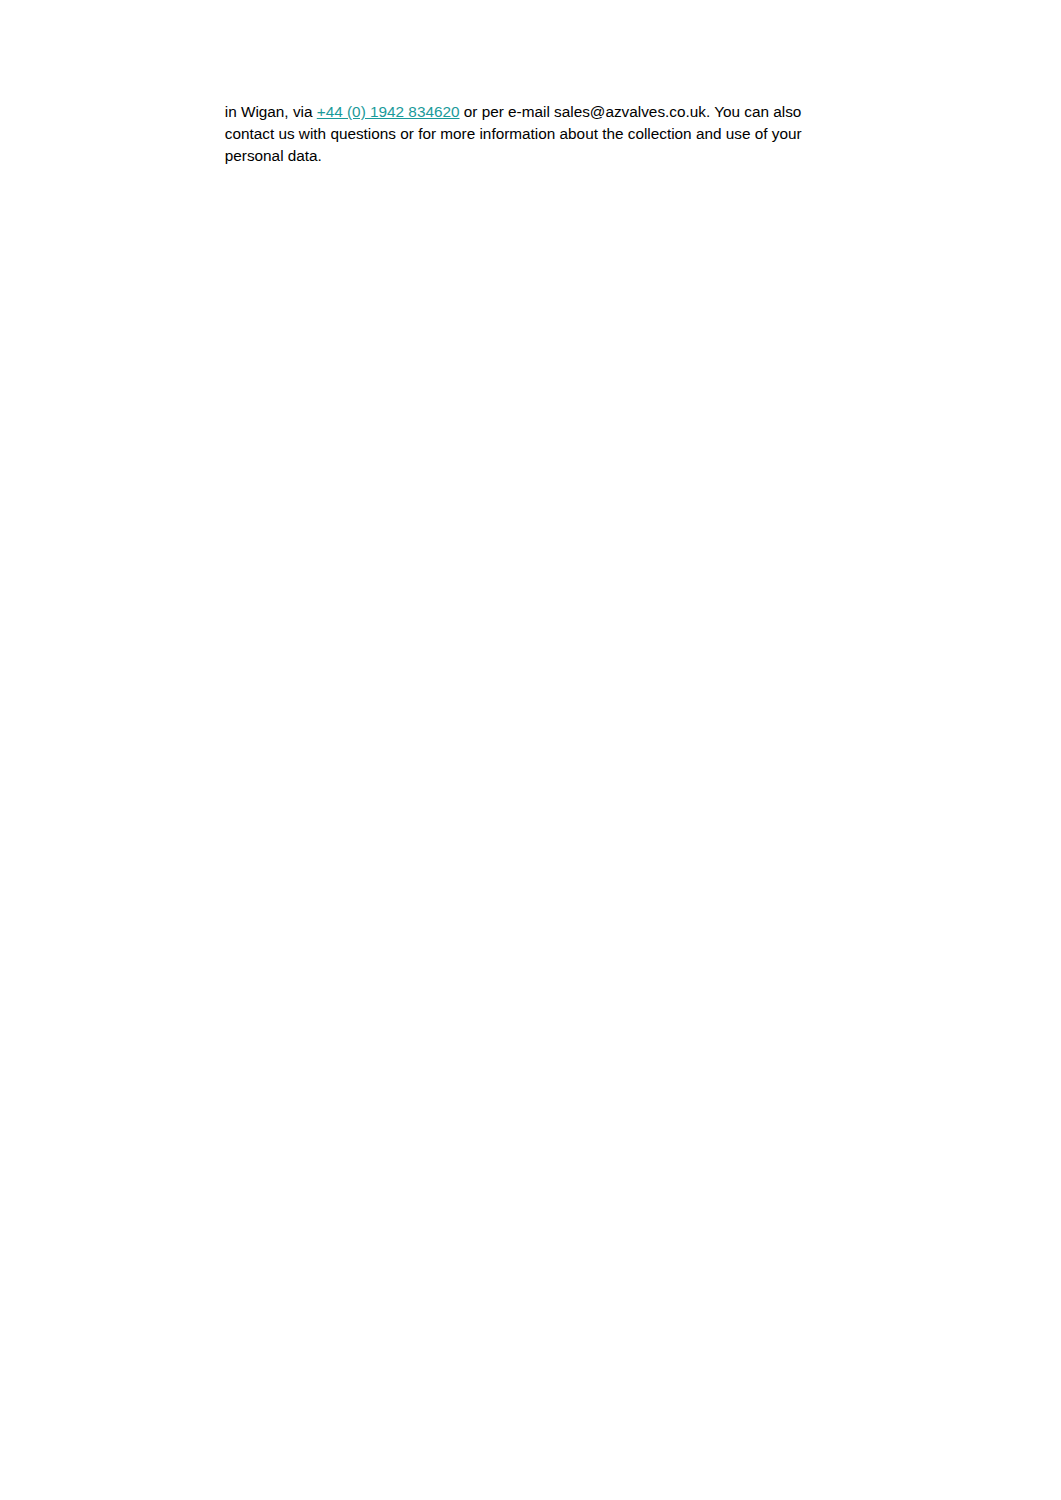in Wigan, via +44 (0) 1942 834620 or per e-mail sales@azvalves.co.uk. You can also contact us with questions or for more information about the collection and use of your personal data.